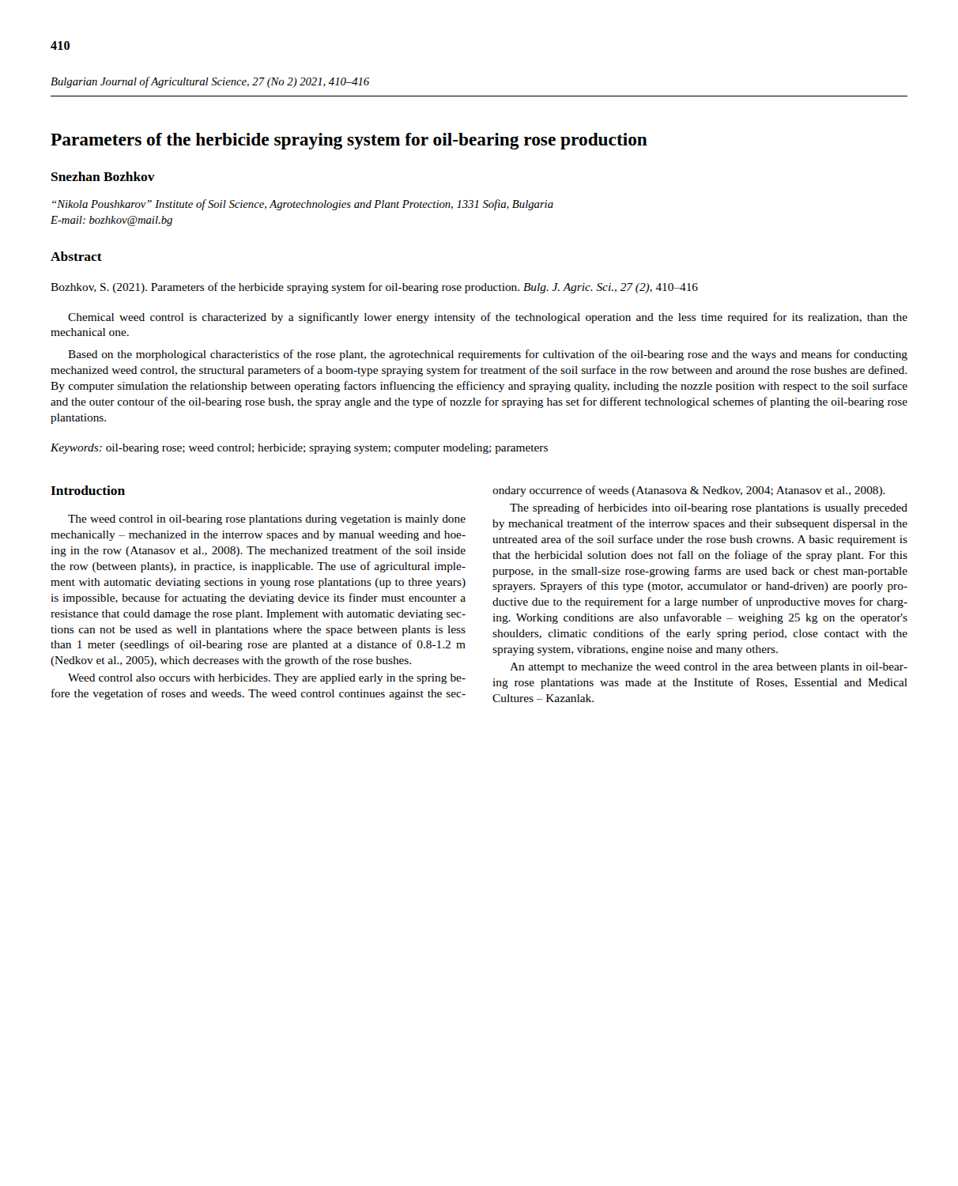410
Bulgarian Journal of Agricultural Science, 27 (No 2) 2021, 410–416
Parameters of the herbicide spraying system for oil-bearing rose production
Snezhan Bozhkov
“Nikola Poushkarov” Institute of Soil Science, Agrotechnologies and Plant Protection, 1331 Sofia, Bulgaria
E-mail: bozhkov@mail.bg
Abstract
Bozhkov, S. (2021). Parameters of the herbicide spraying system for oil-bearing rose production. Bulg. J. Agric. Sci., 27 (2), 410–416
Chemical weed control is characterized by a significantly lower energy intensity of the technological operation and the less time required for its realization, than the mechanical one.
Based on the morphological characteristics of the rose plant, the agrotechnical requirements for cultivation of the oil-bearing rose and the ways and means for conducting mechanized weed control, the structural parameters of a boom-type spraying system for treatment of the soil surface in the row between and around the rose bushes are defined. By computer simulation the relationship between operating factors influencing the efficiency and spraying quality, including the nozzle position with respect to the soil surface and the outer contour of the oil-bearing rose bush, the spray angle and the type of nozzle for spraying has set for different technological schemes of planting the oil-bearing rose plantations.
Keywords: oil-bearing rose; weed control; herbicide; spraying system; computer modeling; parameters
Introduction
The weed control in oil-bearing rose plantations during vegetation is mainly done mechanically – mechanized in the interrow spaces and by manual weeding and hoeing in the row (Atanasov et al., 2008). The mechanized treatment of the soil inside the row (between plants), in practice, is inapplicable. The use of agricultural implement with automatic deviating sections in young rose plantations (up to three years) is impossible, because for actuating the deviating device its finder must encounter a resistance that could damage the rose plant. Implement with automatic deviating sections can not be used as well in plantations where the space between plants is less than 1 meter (seedlings of oil-bearing rose are planted at a distance of 0.8-1.2 m (Nedkov et al., 2005), which decreases with the growth of the rose bushes.
Weed control also occurs with herbicides. They are applied early in the spring before the vegetation of roses and weeds. The weed control continues against the secondary occurrence of weeds (Atanasova & Nedkov, 2004; Atanasov et al., 2008).
The spreading of herbicides into oil-bearing rose plantations is usually preceded by mechanical treatment of the interrow spaces and their subsequent dispersal in the untreated area of the soil surface under the rose bush crowns. A basic requirement is that the herbicidal solution does not fall on the foliage of the spray plant. For this purpose, in the small-size rose-growing farms are used back or chest man-portable sprayers. Sprayers of this type (motor, accumulator or hand-driven) are poorly productive due to the requirement for a large number of unproductive moves for charging. Working conditions are also unfavorable – weighing 25 kg on the operator's shoulders, climatic conditions of the early spring period, close contact with the spraying system, vibrations, engine noise and many others.
An attempt to mechanize the weed control in the area between plants in oil-bearing rose plantations was made at the Institute of Roses, Essential and Medical Cultures – Kazanlak.